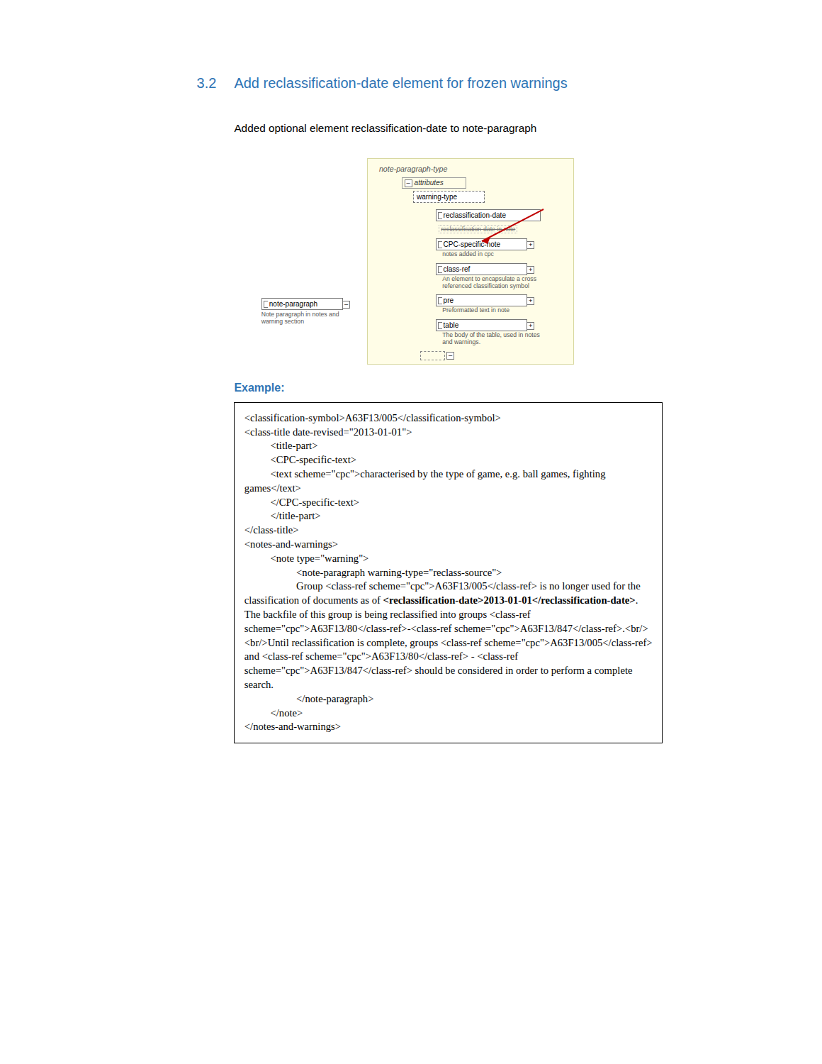3.2 Add reclassification-date element for frozen warnings
Added optional element reclassification-date to note-paragraph
note-paragraph–
Note paragraph in notes and warning section
note-paragraph-type
–attributes
warning-type
reclassification-date
reclassification-date in note
CPC-specific-note+
notes added in cpc
class-ref+
An element to encapsulate a cross referenced classification symbol
pre+
Preformatted text in note
table+
The body of the table, used in notes and warnings.
–
Example:
<classification-symbol>A63F13/005</classification-symbol> <class-title date-revised="2013-01-01"> <title-part> <CPC-specific-text> <text scheme="cpc">characterised by the type of game, e.g. ball games, fighting games</text> </CPC-specific-text> </title-part> </class-title> <notes-and-warnings> <note type="warning"> <note-paragraph warning-type="reclass-source"> Group <class-ref scheme="cpc">A63F13/005</class-ref> is no longer used for the classification of documents as of <reclassification-date>2013-01-01</reclassification-date>. The backfile of this group is being reclassified into groups <class-ref scheme="cpc">A63F13/80</class-ref>-<class-ref scheme="cpc">A63F13/847</class-ref>.<br/><br/>Until reclassification is complete, groups <class-ref scheme="cpc">A63F13/005</class-ref> and <class-ref scheme="cpc">A63F13/80</class-ref> - <class-ref scheme="cpc">A63F13/847</class-ref> should be considered in order to perform a complete search. </note-paragraph> </note> </notes-and-warnings>